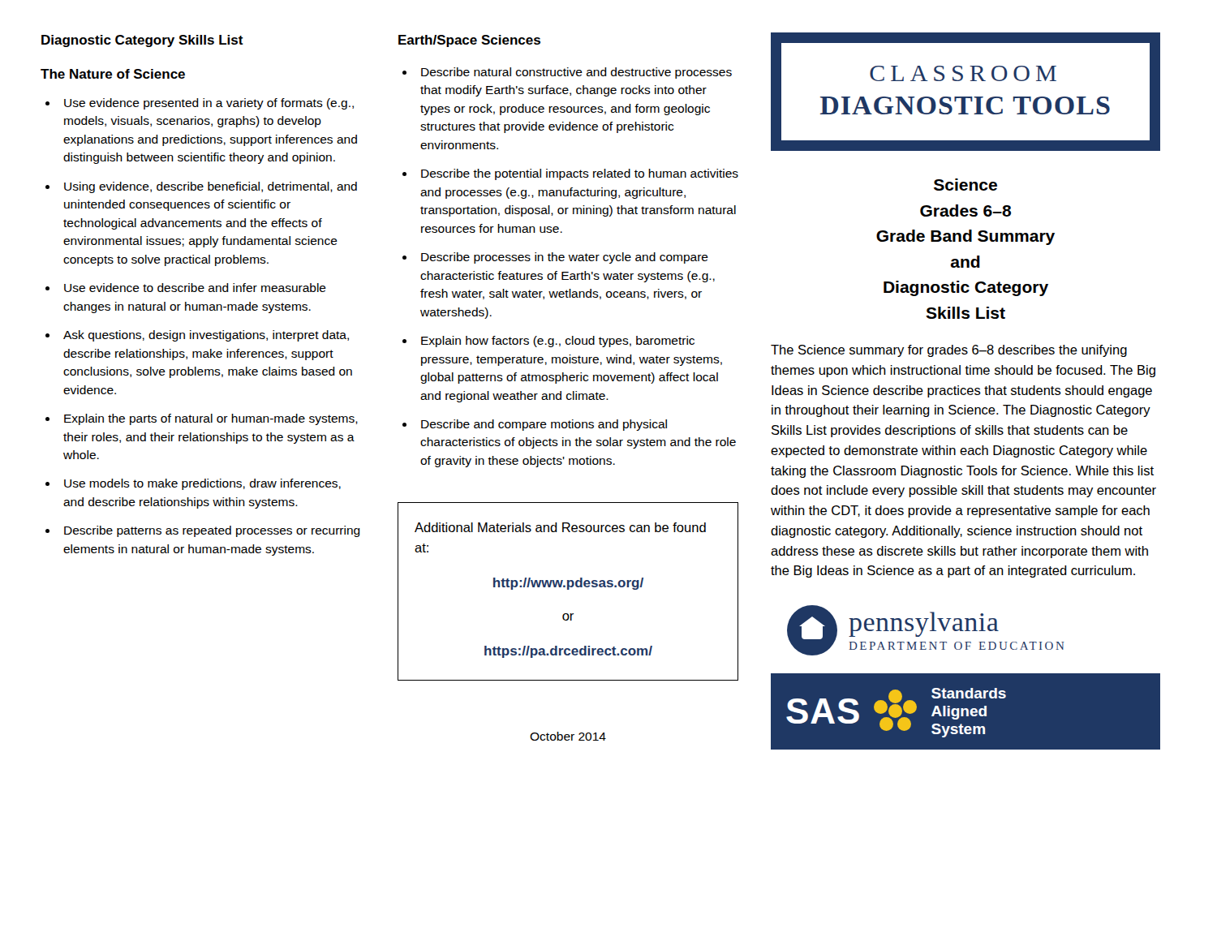Diagnostic Category Skills List
The Nature of Science
Use evidence presented in a variety of formats (e.g., models, visuals, scenarios, graphs) to develop explanations and predictions, support inferences and distinguish between scientific theory and opinion.
Using evidence, describe beneficial, detrimental, and unintended consequences of scientific or technological advancements and the effects of environmental issues; apply fundamental science concepts to solve practical problems.
Use evidence to describe and infer measurable changes in natural or human-made systems.
Ask questions, design investigations, interpret data, describe relationships, make inferences, support conclusions, solve problems, make claims based on evidence.
Explain the parts of natural or human-made systems, their roles, and their relationships to the system as a whole.
Use models to make predictions, draw inferences, and describe relationships within systems.
Describe patterns as repeated processes or recurring elements in natural or human-made systems.
Earth/Space Sciences
Describe natural constructive and destructive processes that modify Earth's surface, change rocks into other types or rock, produce resources, and form geologic structures that provide evidence of prehistoric environments.
Describe the potential impacts related to human activities and processes (e.g., manufacturing, agriculture, transportation, disposal, or mining) that transform natural resources for human use.
Describe processes in the water cycle and compare characteristic features of Earth's water systems (e.g., fresh water, salt water, wetlands, oceans, rivers, or watersheds).
Explain how factors (e.g., cloud types, barometric pressure, temperature, moisture, wind, water systems, global patterns of atmospheric movement) affect local and regional weather and climate.
Describe and compare motions and physical characteristics of objects in the solar system and the role of gravity in these objects' motions.
Additional Materials and Resources can be found at:
http://www.pdesas.org/
or
https://pa.drcedirect.com/
October 2014
CLASSROOM
DIAGNOSTIC TOOLS
Science
Grades 6–8
Grade Band Summary
and
Diagnostic Category
Skills List
The Science summary for grades 6–8 describes the unifying themes upon which instructional time should be focused. The Big Ideas in Science describe practices that students should engage in throughout their learning in Science. The Diagnostic Category Skills List provides descriptions of skills that students can be expected to demonstrate within each Diagnostic Category while taking the Classroom Diagnostic Tools for Science. While this list does not include every possible skill that students may encounter within the CDT, it does provide a representative sample for each diagnostic category. Additionally, science instruction should not address these as discrete skills but rather incorporate them with the Big Ideas in Science as a part of an integrated curriculum.
pennsylvania
DEPARTMENT OF EDUCATION
SAS
Standards
Aligned
System